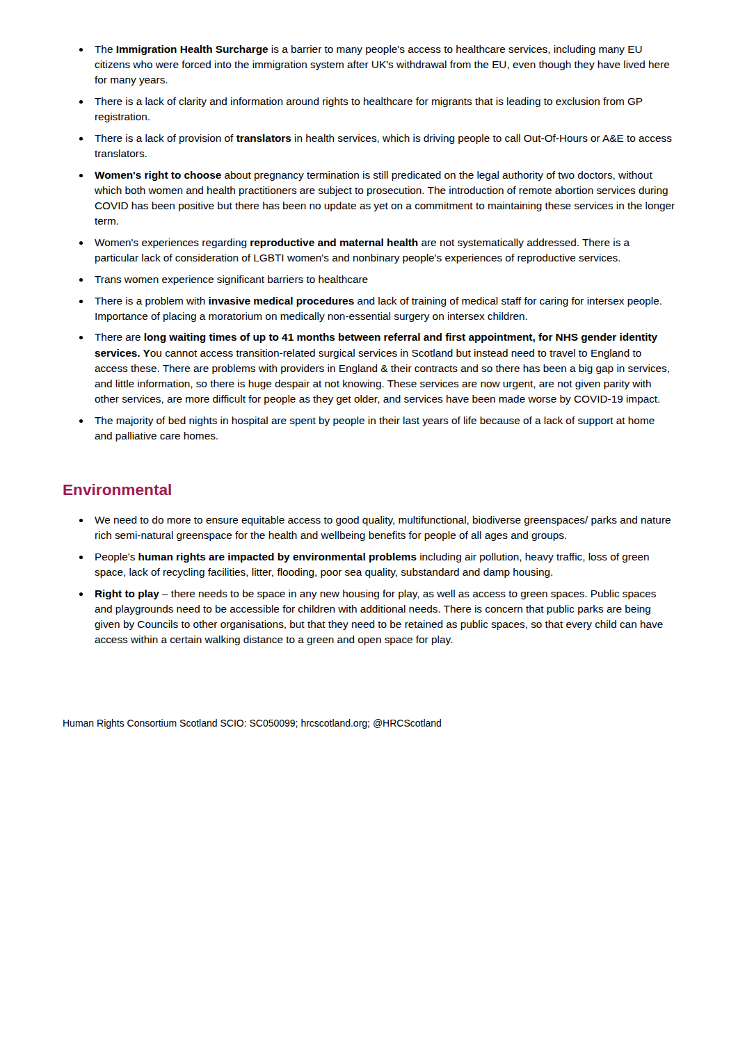The Immigration Health Surcharge is a barrier to many people's access to healthcare services, including many EU citizens who were forced into the immigration system after UK's withdrawal from the EU, even though they have lived here for many years.
There is a lack of clarity and information around rights to healthcare for migrants that is leading to exclusion from GP registration.
There is a lack of provision of translators in health services, which is driving people to call Out-Of-Hours or A&E to access translators.
Women's right to choose about pregnancy termination is still predicated on the legal authority of two doctors, without which both women and health practitioners are subject to prosecution. The introduction of remote abortion services during COVID has been positive but there has been no update as yet on a commitment to maintaining these services in the longer term.
Women's experiences regarding reproductive and maternal health are not systematically addressed. There is a particular lack of consideration of LGBTI women's and nonbinary people's experiences of reproductive services.
Trans women experience significant barriers to healthcare
There is a problem with invasive medical procedures and lack of training of medical staff for caring for intersex people. Importance of placing a moratorium on medically non-essential surgery on intersex children.
There are long waiting times of up to 41 months between referral and first appointment, for NHS gender identity services. You cannot access transition-related surgical services in Scotland but instead need to travel to England to access these. There are problems with providers in England & their contracts and so there has been a big gap in services, and little information, so there is huge despair at not knowing. These services are now urgent, are not given parity with other services, are more difficult for people as they get older, and services have been made worse by COVID-19 impact.
The majority of bed nights in hospital are spent by people in their last years of life because of a lack of support at home and palliative care homes.
Environmental
We need to do more to ensure equitable access to good quality, multifunctional, biodiverse greenspaces/ parks and nature rich semi-natural greenspace for the health and wellbeing benefits for people of all ages and groups.
People's human rights are impacted by environmental problems including air pollution, heavy traffic, loss of green space, lack of recycling facilities, litter, flooding, poor sea quality, substandard and damp housing.
Right to play – there needs to be space in any new housing for play, as well as access to green spaces. Public spaces and playgrounds need to be accessible for children with additional needs. There is concern that public parks are being given by Councils to other organisations, but that they need to be retained as public spaces, so that every child can have access within a certain walking distance to a green and open space for play.
Human Rights Consortium Scotland SCIO: SC050099; hrcscotland.org; @HRCScotland